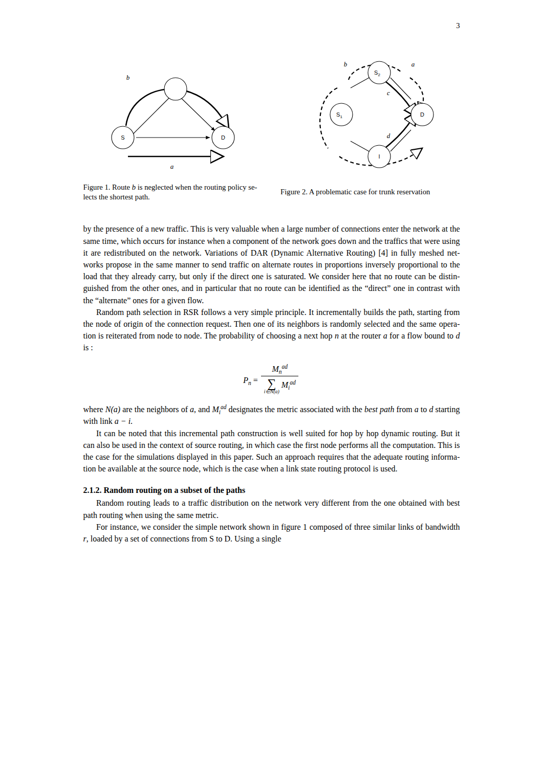3
S D b a
Figure 1. Route b is neglected when the routing policy selects the shortest path.
S2 S1 I D b a c d
Figure 2. A problematic case for trunk reservation
by the presence of a new traffic. This is very valuable when a large number of connections enter the network at the same time, which occurs for instance when a component of the network goes down and the traffics that were using it are redistributed on the network. Variations of DAR (Dynamic Alternative Routing) [4] in fully meshed networks propose in the same manner to send traffic on alternate routes in proportions inversely proportional to the load that they already carry, but only if the direct one is saturated. We consider here that no route can be distinguished from the other ones, and in particular that no route can be identified as the “direct” one in contrast with the “alternate” ones for a given flow.
Random path selection in RSR follows a very simple principle. It incrementally builds the path, starting from the node of origin of the connection request. Then one of its neighbors is randomly selected and the same operation is reiterated from node to node. The probability of choosing a next hop n at the router a for a flow bound to d is :
Pn = Mnad ∑i∈N(a) Miad
where N(a) are the neighbors of a, and Miad designates the metric associated with the best path from a to d starting with link a − i.
It can be noted that this incremental path construction is well suited for hop by hop dynamic routing. But it can also be used in the context of source routing, in which case the first node performs all the computation. This is the case for the simulations displayed in this paper. Such an approach requires that the adequate routing information be available at the source node, which is the case when a link state routing protocol is used.
2.1.2. Random routing on a subset of the paths
Random routing leads to a traffic distribution on the network very different from the one obtained with best path routing when using the same metric.
For instance, we consider the simple network shown in figure 1 composed of three similar links of bandwidth r, loaded by a set of connections from S to D. Using a single